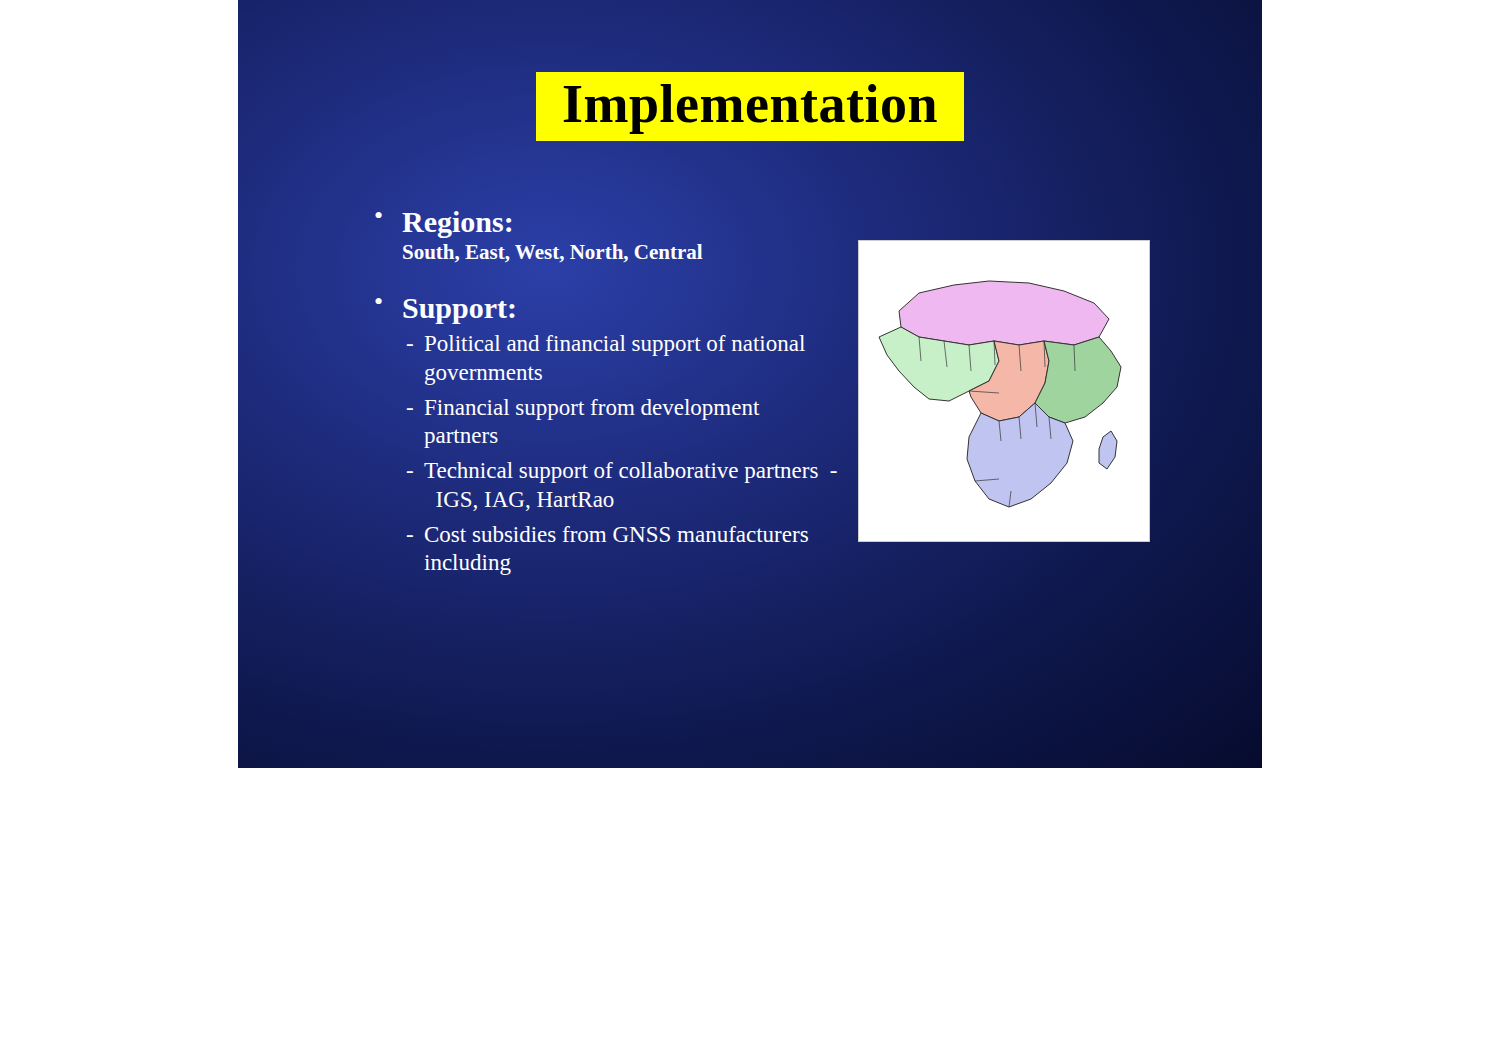Implementation
Regions:
South, East, West, North, Central
Support:
Political and financial support of national governments
Financial support from development partners
Technical support of collaborative partners - IGS, IAG, HartRao
Cost subsidies from GNSS manufacturers including